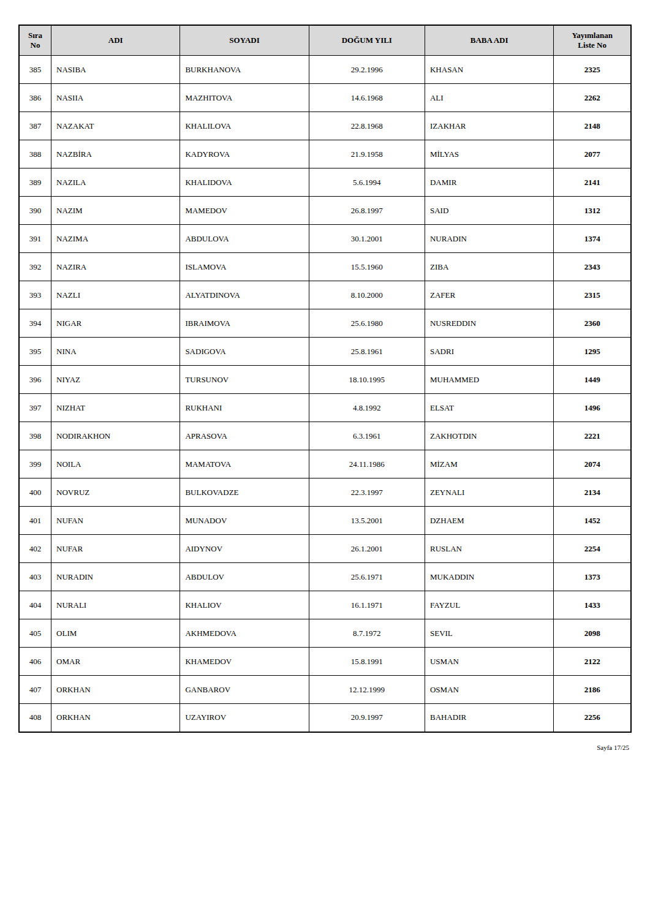| Sıra No | ADI | SOYADI | DOĞUM YILI | BABA ADI | Yayımlanan Liste No |
| --- | --- | --- | --- | --- | --- |
| 385 | NASIBA | BURKHANOVA | 29.2.1996 | KHASAN | 2325 |
| 386 | NASIIA | MAZHITOVA | 14.6.1968 | ALI | 2262 |
| 387 | NAZAKAT | KHALILOVA | 22.8.1968 | IZAKHAR | 2148 |
| 388 | NAZBİRA | KADYROVA | 21.9.1958 | MİLYAS | 2077 |
| 389 | NAZILA | KHALIDOVA | 5.6.1994 | DAMIR | 2141 |
| 390 | NAZIM | MAMEDOV | 26.8.1997 | SAID | 1312 |
| 391 | NAZIMA | ABDULOVA | 30.1.2001 | NURADIN | 1374 |
| 392 | NAZIRA | ISLAMOVA | 15.5.1960 | ZIBA | 2343 |
| 393 | NAZLI | ALYATDINOVA | 8.10.2000 | ZAFER | 2315 |
| 394 | NIGAR | IBRAIMOVA | 25.6.1980 | NUSREDDIN | 2360 |
| 395 | NINA | SADIGOVA | 25.8.1961 | SADRI | 1295 |
| 396 | NIYAZ | TURSUNOV | 18.10.1995 | MUHAMMED | 1449 |
| 397 | NIZHAT | RUKHANI | 4.8.1992 | ELSAT | 1496 |
| 398 | NODIRAKHON | APRASOVA | 6.3.1961 | ZAKHOTDIN | 2221 |
| 399 | NOILA | MAMATOVA | 24.11.1986 | MİZAM | 2074 |
| 400 | NOVRUZ | BULKOVADZE | 22.3.1997 | ZEYNALI | 2134 |
| 401 | NUFAN | MUNADOV | 13.5.2001 | DZHAEM | 1452 |
| 402 | NUFAR | AIDYNOV | 26.1.2001 | RUSLAN | 2254 |
| 403 | NURADIN | ABDULOV | 25.6.1971 | MUKADDIN | 1373 |
| 404 | NURALI | KHALIOV | 16.1.1971 | FAYZUL | 1433 |
| 405 | OLIM | AKHMEDOVA | 8.7.1972 | SEVIL | 2098 |
| 406 | OMAR | KHAMEDOV | 15.8.1991 | USMAN | 2122 |
| 407 | ORKHAN | GANBAROV | 12.12.1999 | OSMAN | 2186 |
| 408 | ORKHAN | UZAYIROV | 20.9.1997 | BAHADIR | 2256 |
Sayfa 17/25